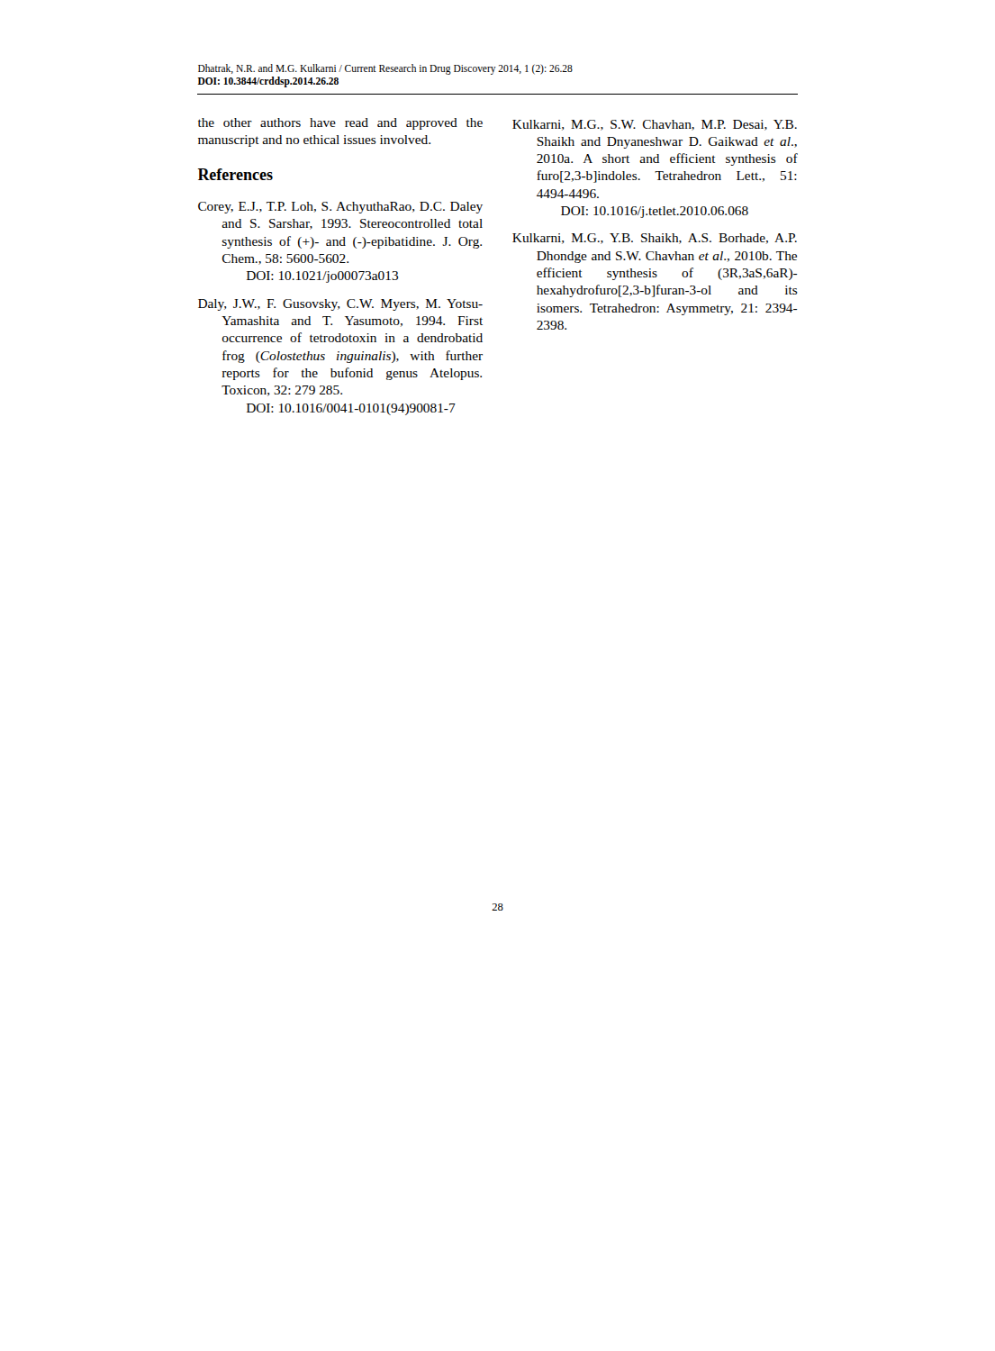Dhatrak, N.R. and M.G. Kulkarni / Current Research in Drug Discovery 2014, 1 (2): 26.28 DOI: 10.3844/crddsp.2014.26.28
the other authors have read and approved the manuscript and no ethical issues involved.
References
Corey, E.J., T.P. Loh, S. AchyuthaRao, D.C. Daley and S. Sarshar, 1993. Stereocontrolled total synthesis of (+)- and (-)-epibatidine. J. Org. Chem., 58: 5600-5602. DOI: 10.1021/jo00073a013
Daly, J.W., F. Gusovsky, C.W. Myers, M. Yotsu-Yamashita and T. Yasumoto, 1994. First occurrence of tetrodotoxin in a dendrobatid frog (Colostethus inguinalis), with further reports for the bufonid genus Atelopus. Toxicon, 32: 279 285. DOI: 10.1016/0041-0101(94)90081-7
Kulkarni, M.G., S.W. Chavhan, M.P. Desai, Y.B. Shaikh and Dnyaneshwar D. Gaikwad et al., 2010a. A short and efficient synthesis of furo[2,3-b]indoles. Tetrahedron Lett., 51: 4494-4496. DOI: 10.1016/j.tetlet.2010.06.068
Kulkarni, M.G., Y.B. Shaikh, A.S. Borhade, A.P. Dhondge and S.W. Chavhan et al., 2010b. The efficient synthesis of (3R,3aS,6aR)-hexahydrofuro[2,3-b]furan-3-ol and its isomers. Tetrahedron: Asymmetry, 21: 2394-2398.
28